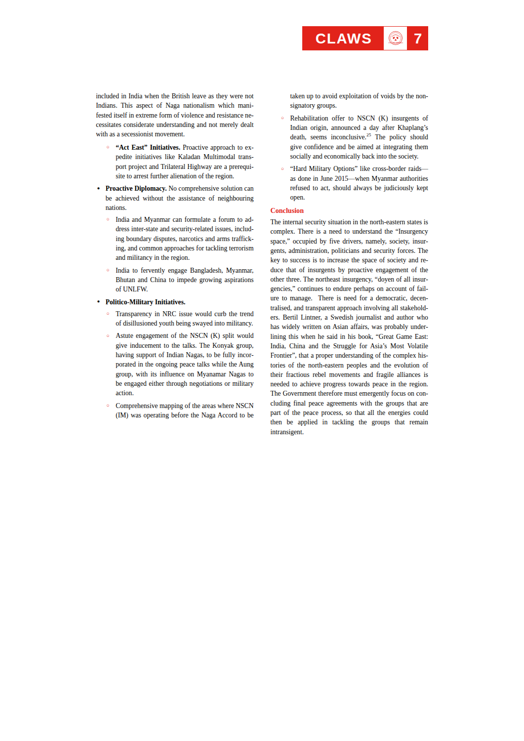CLAWS
CENTRE FOR LAND WARFARE STUDIES
7
included in India when the British leave as they were not Indians. This aspect of Naga nationalism which manifested itself in extreme form of violence and resistance necessitates considerate understanding and not merely dealt with as a secessionist movement.
“Act East” Initiatives. Proactive approach to expedite initiatives like Kaladan Multimodal transport project and Trilateral Highway are a prerequisite to arrest further alienation of the region.
Proactive Diplomacy. No comprehensive solution can be achieved without the assistance of neighbouring nations.
India and Myanmar can formulate a forum to address inter-state and security-related issues, including boundary disputes, narcotics and arms trafficking, and common approaches for tackling terrorism and militancy in the region.
India to fervently engage Bangladesh, Myanmar, Bhutan and China to impede growing aspirations of UNLFW.
Politico-Military Initiatives.
Transparency in NRC issue would curb the trend of disillusioned youth being swayed into militancy.
Astute engagement of the NSCN (K) split would give inducement to the talks. The Konyak group, having support of Indian Nagas, to be fully incorporated in the ongoing peace talks while the Aung group, with its influence on Myanamar Nagas to be engaged either through negotiations or military action.
Comprehensive mapping of the areas where NSCN (IM) was operating before the Naga Accord to be taken up to avoid exploitation of voids by the non-signatory groups.
Rehabilitation offer to NSCN (K) insurgents of Indian origin, announced a day after Khaplang’s death, seems inconclusive.25 The policy should give confidence and be aimed at integrating them socially and economically back into the society.
“Hard Military Options” like cross-border raids—as done in June 2015—when Myanmar authorities refused to act, should always be judiciously kept open.
Conclusion
The internal security situation in the north-eastern states is complex. There is a need to understand the “Insurgency space,” occupied by five drivers, namely, society, insurgents, administration, politicians and security forces. The key to success is to increase the space of society and reduce that of insurgents by proactive engagement of the other three. The northeast insurgency, “doyen of all insurgencies,” continues to endure perhaps on account of failure to manage. There is need for a democratic, decentralised, and transparent approach involving all stakeholders. Bertil Lintner, a Swedish journalist and author who has widely written on Asian affairs, was probably underlining this when he said in his book, “Great Game East: India, China and the Struggle for Asia’s Most Volatile Frontier”, that a proper understanding of the complex histories of the north-eastern peoples and the evolution of their fractious rebel movements and fragile alliances is needed to achieve progress towards peace in the region. The Government therefore must emergently focus on concluding final peace agreements with the groups that are part of the peace process, so that all the energies could then be applied in tackling the groups that remain intransigent.